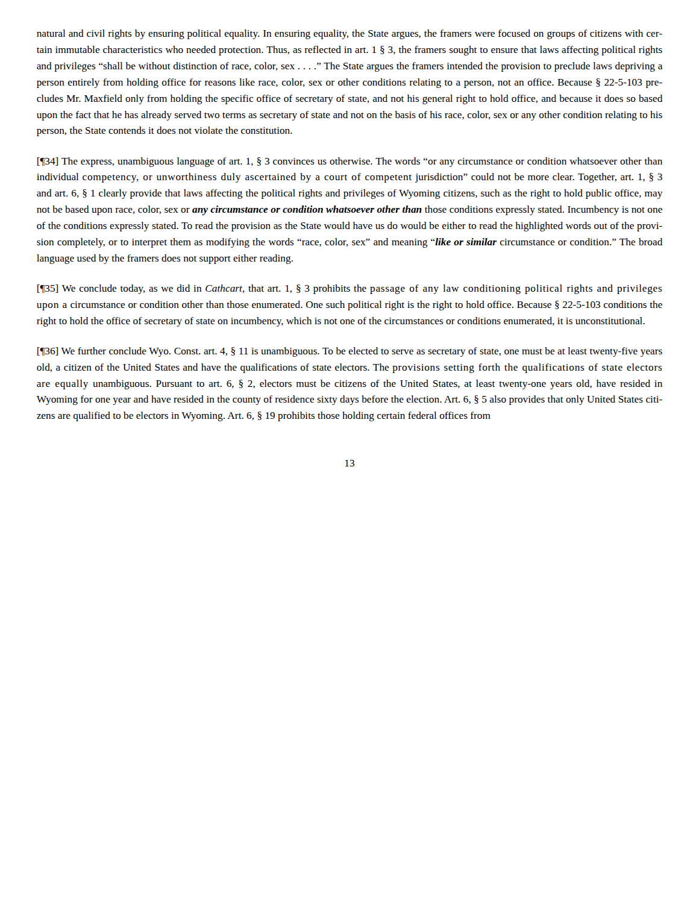natural and civil rights by ensuring political equality. In ensuring equality, the State argues, the framers were focused on groups of citizens with certain immutable characteristics who needed protection. Thus, as reflected in art. 1 § 3, the framers sought to ensure that laws affecting political rights and privileges “shall be without distinction of race, color, sex . . . .” The State argues the framers intended the provision to preclude laws depriving a person entirely from holding office for reasons like race, color, sex or other conditions relating to a person, not an office. Because § 22-5-103 precludes Mr. Maxfield only from holding the specific office of secretary of state, and not his general right to hold office, and because it does so based upon the fact that he has already served two terms as secretary of state and not on the basis of his race, color, sex or any other condition relating to his person, the State contends it does not violate the constitution.
[¶34] The express, unambiguous language of art. 1, § 3 convinces us otherwise. The words “or any circumstance or condition whatsoever other than individual competency, or unworthiness duly ascertained by a court of competent jurisdiction” could not be more clear. Together, art. 1, § 3 and art. 6, § 1 clearly provide that laws affecting the political rights and privileges of Wyoming citizens, such as the right to hold public office, may not be based upon race, color, sex or any circumstance or condition whatsoever other than those conditions expressly stated. Incumbency is not one of the conditions expressly stated. To read the provision as the State would have us do would be either to read the highlighted words out of the provision completely, or to interpret them as modifying the words “race, color, sex” and meaning “like or similar circumstance or condition.” The broad language used by the framers does not support either reading.
[¶35] We conclude today, as we did in Cathcart, that art. 1, § 3 prohibits the passage of any law conditioning political rights and privileges upon a circumstance or condition other than those enumerated. One such political right is the right to hold office. Because § 22-5-103 conditions the right to hold the office of secretary of state on incumbency, which is not one of the circumstances or conditions enumerated, it is unconstitutional.
[¶36] We further conclude Wyo. Const. art. 4, § 11 is unambiguous. To be elected to serve as secretary of state, one must be at least twenty-five years old, a citizen of the United States and have the qualifications of state electors. The provisions setting forth the qualifications of state electors are equally unambiguous. Pursuant to art. 6, § 2, electors must be citizens of the United States, at least twenty-one years old, have resided in Wyoming for one year and have resided in the county of residence sixty days before the election. Art. 6, § 5 also provides that only United States citizens are qualified to be electors in Wyoming. Art. 6, § 19 prohibits those holding certain federal offices from
13